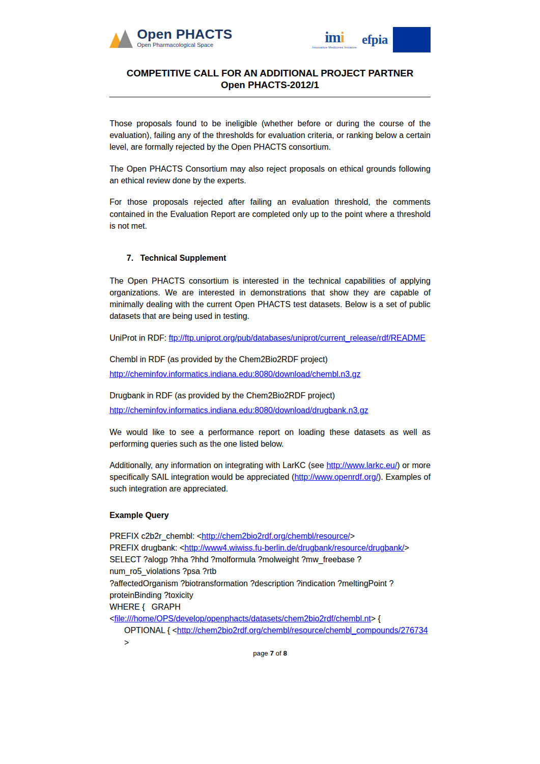Open PHACTS
Open Pharmacological Space
imi
Innovative Medicines Initiative
efpia
COMPETITIVE CALL FOR AN ADDITIONAL PROJECT PARTNER
Open PHACTS-2012/1
Those proposals found to be ineligible (whether before or during the course of the evaluation), failing any of the thresholds for evaluation criteria, or ranking below a certain level, are formally rejected by the Open PHACTS consortium.
The Open PHACTS Consortium may also reject proposals on ethical grounds following an ethical review done by the experts.
For those proposals rejected after failing an evaluation threshold, the comments contained in the Evaluation Report are completed only up to the point where a threshold is not met.
7. Technical Supplement
The Open PHACTS consortium is interested in the technical capabilities of applying organizations. We are interested in demonstrations that show they are capable of minimally dealing with the current Open PHACTS test datasets. Below is a set of public datasets that are being used in testing.
UniProt in RDF: ftp://ftp.uniprot.org/pub/databases/uniprot/current_release/rdf/README
Chembl in RDF (as provided by the Chem2Bio2RDF project)
http://cheminfov.informatics.indiana.edu:8080/download/chembl.n3.gz
Drugbank in RDF (as provided by the Chem2Bio2RDF project)
http://cheminfov.informatics.indiana.edu:8080/download/drugbank.n3.gz
We would like to see a performance report on loading these datasets as well as performing queries such as the one listed below.
Additionally, any information on integrating with LarKC (see http://www.larkc.eu/) or more specifically SAIL integration would be appreciated (http://www.openrdf.org/). Examples of such integration are appreciated.
Example Query
PREFIX c2b2r_chembl: <http://chem2bio2rdf.org/chembl/resource/>
PREFIX drugbank: <http://www4.wiwiss.fu-berlin.de/drugbank/resource/drugbank/>
SELECT ?alogp ?hha ?hhd ?molformula ?molweight ?mw_freebase ?num_ro5_violations ?psa ?rtb
?affectedOrganism ?biotransformation ?description ?indication ?meltingPoint ?proteinBinding ?toxicity
WHERE { GRAPH
<file:///home/OPS/develop/openphacts/datasets/chem2bio2rdf/chembl.nt> {
OPTIONAL { <http://chem2bio2rdf.org/chembl/resource/chembl_compounds/276734>
page 7 of 8